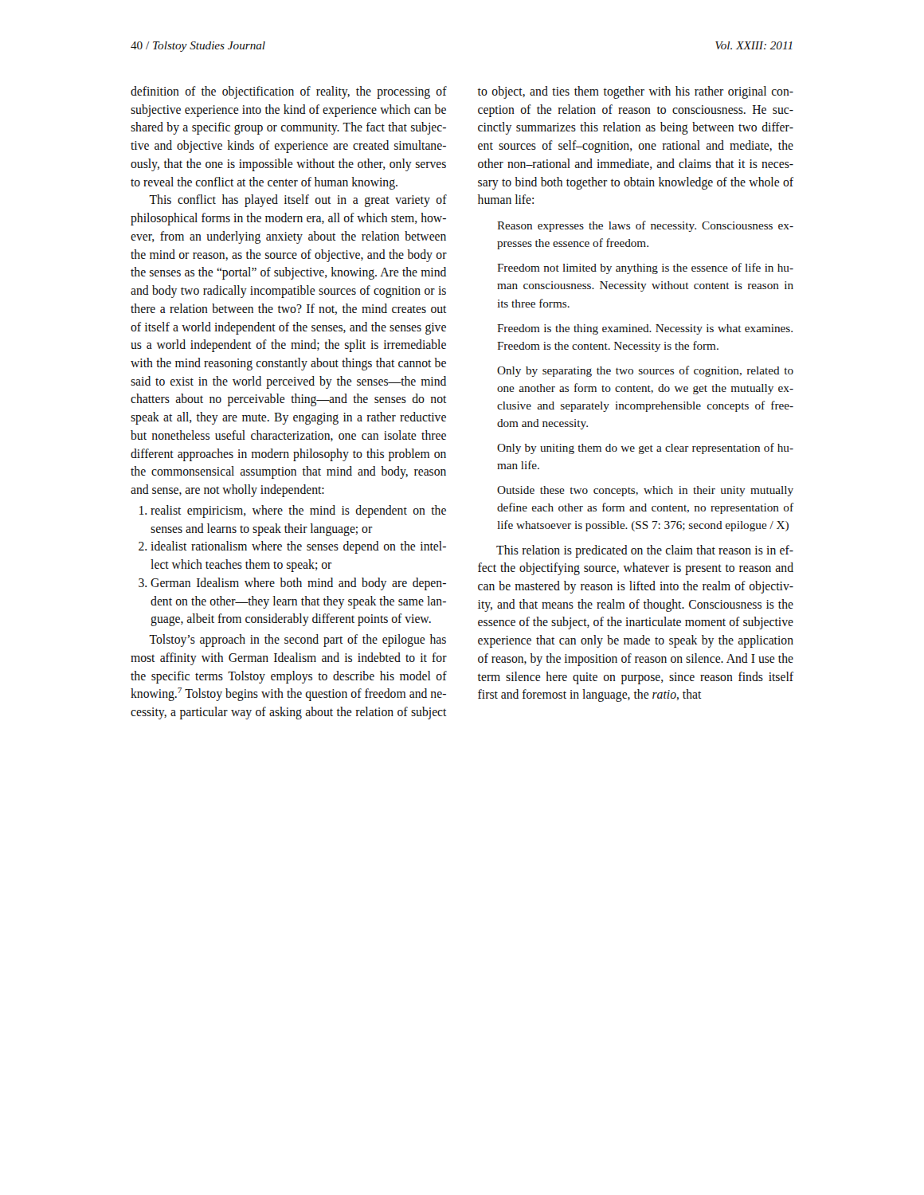40 / Tolstoy Studies Journal Vol. XXIII: 2011
definition of the objectification of reality, the processing of subjective experience into the kind of experience which can be shared by a specific group or community. The fact that subjective and objective kinds of experience are created simultaneously, that the one is impossible without the other, only serves to reveal the conflict at the center of human knowing.
This conflict has played itself out in a great variety of philosophical forms in the modern era, all of which stem, however, from an underlying anxiety about the relation between the mind or reason, as the source of objective, and the body or the senses as the “portal” of subjective, knowing. Are the mind and body two radically incompatible sources of cognition or is there a relation between the two? If not, the mind creates out of itself a world independent of the senses, and the senses give us a world independent of the mind; the split is irremediable with the mind reasoning constantly about things that cannot be said to exist in the world perceived by the senses—the mind chatters about no perceivable thing—and the senses do not speak at all, they are mute. By engaging in a rather reductive but nonetheless useful characterization, one can isolate three different approaches in modern philosophy to this problem on the commonsensical assumption that mind and body, reason and sense, are not wholly independent:
realist empiricism, where the mind is dependent on the senses and learns to speak their language; or
idealist rationalism where the senses depend on the intellect which teaches them to speak; or
German Idealism where both mind and body are dependent on the other—they learn that they speak the same language, albeit from considerably different points of view.
Tolstoy’s approach in the second part of the epilogue has most affinity with German Idealism and is indebted to it for the specific terms Tolstoy employs to describe his model of knowing.7 Tolstoy begins with the question of freedom and necessity, a particular way of asking about the relation of subject to object, and ties them together with his rather original conception of the relation of reason to consciousness. He succinctly summarizes this relation as being between two different sources of self–cognition, one rational and mediate, the other non–rational and immediate, and claims that it is necessary to bind both together to obtain knowledge of the whole of human life:
Reason expresses the laws of necessity. Consciousness expresses the essence of freedom.
Freedom not limited by anything is the essence of life in human consciousness. Necessity without content is reason in its three forms.
Freedom is the thing examined. Necessity is what examines. Freedom is the content. Necessity is the form.
Only by separating the two sources of cognition, related to one another as form to content, do we get the mutually exclusive and separately incomprehensible concepts of freedom and necessity.
Only by uniting them do we get a clear representation of human life.
Outside these two concepts, which in their unity mutually define each other as form and content, no representation of life whatsoever is possible. (SS 7: 376; second epilogue / X)
This relation is predicated on the claim that reason is in effect the objectifying source, whatever is present to reason and can be mastered by reason is lifted into the realm of objectivity, and that means the realm of thought. Consciousness is the essence of the subject, of the inarticulate moment of subjective experience that can only be made to speak by the application of reason, by the imposition of reason on silence. And I use the term silence here quite on purpose, since reason finds itself first and foremost in language, the ratio, that